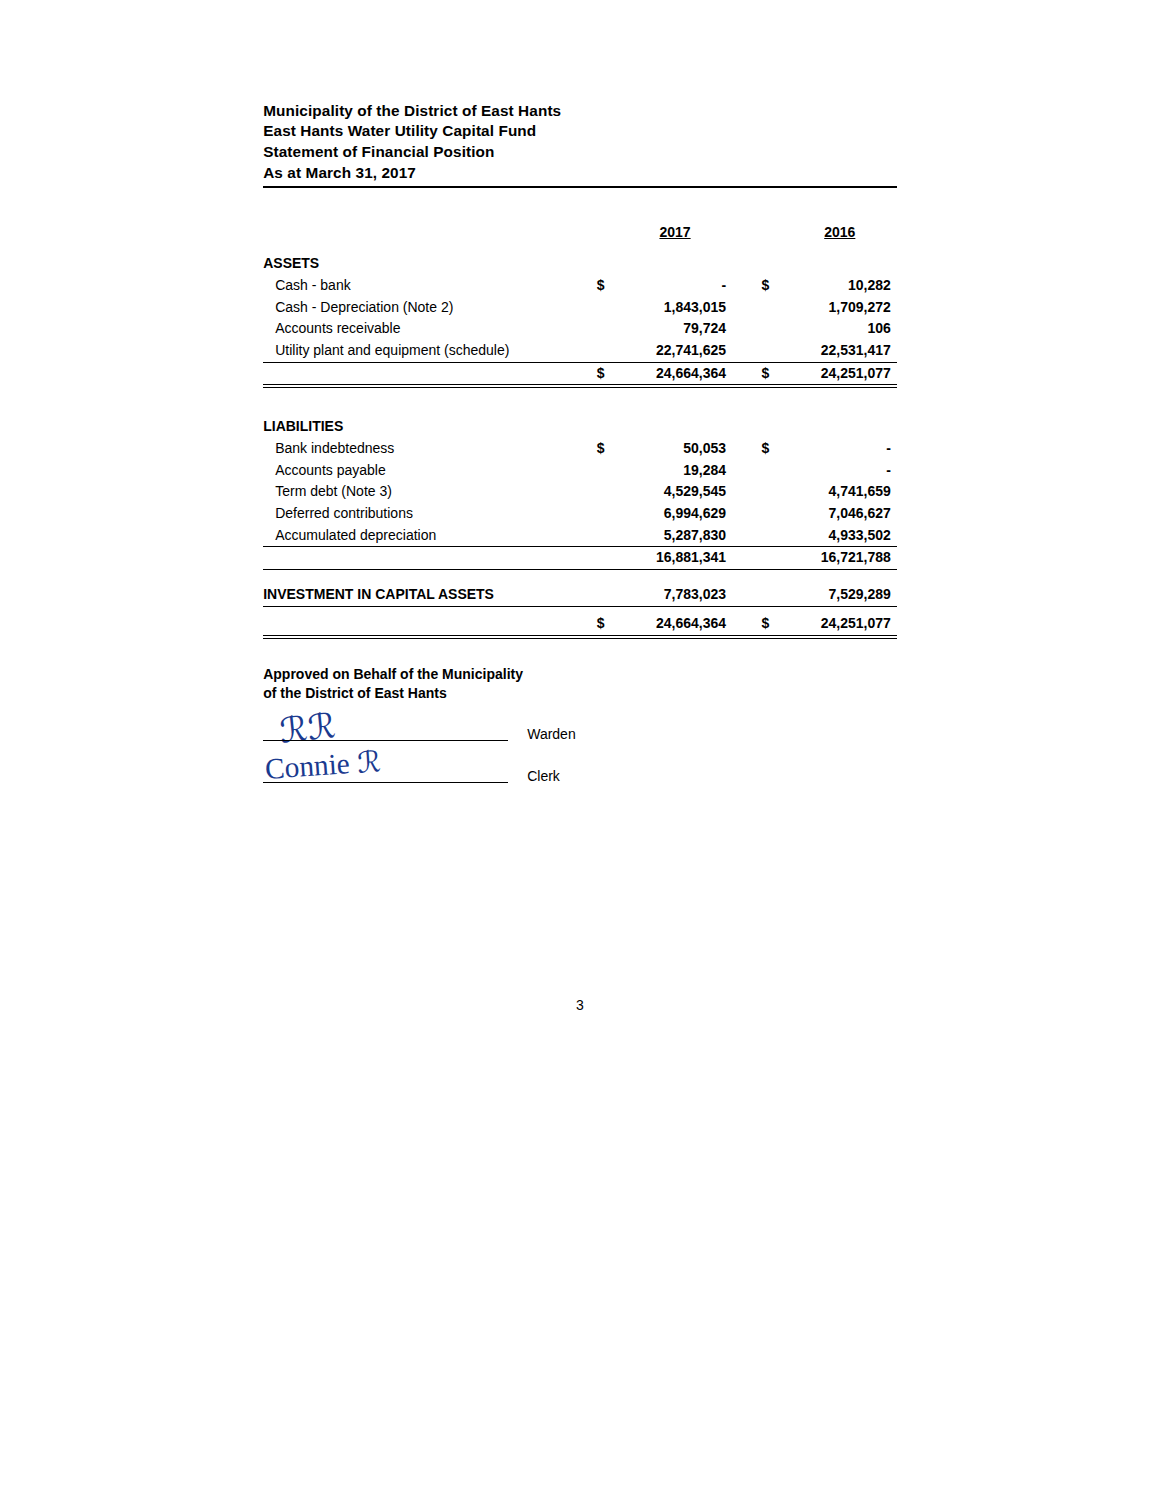Municipality of the District of East Hants
East Hants Water Utility Capital Fund
Statement of Financial Position
As at March 31, 2017
| | | 2017 | | | 2016 |
| ASSETS | | | | | |
| Cash - bank | $ | - | | $ | 10,282 |
| Cash - Depreciation (Note 2) | | 1,843,015 | | | 1,709,272 |
| Accounts receivable | | 79,724 | | | 106 |
| Utility plant and equipment (schedule) | | 22,741,625 | | | 22,531,417 |
| | $ | 24,664,364 | | $ | 24,251,077 |
| LIABILITIES | | | | | |
| Bank indebtedness | $ | 50,053 | | $ | - |
| Accounts payable | | 19,284 | | | - |
| Term debt (Note 3) | | 4,529,545 | | | 4,741,659 |
| Deferred contributions | | 6,994,629 | | | 7,046,627 |
| Accumulated depreciation | | 5,287,830 | | | 4,933,502 |
| | | 16,881,341 | | | 16,721,788 |
| INVESTMENT IN CAPITAL ASSETS | | 7,783,023 | | | 7,529,289 |
| | $ | 24,664,364 | | $ | 24,251,077 |
Approved on Behalf of the Municipality
of the District of East Hants
ℛℛ Connie ℛ
Warden
Clerk
3